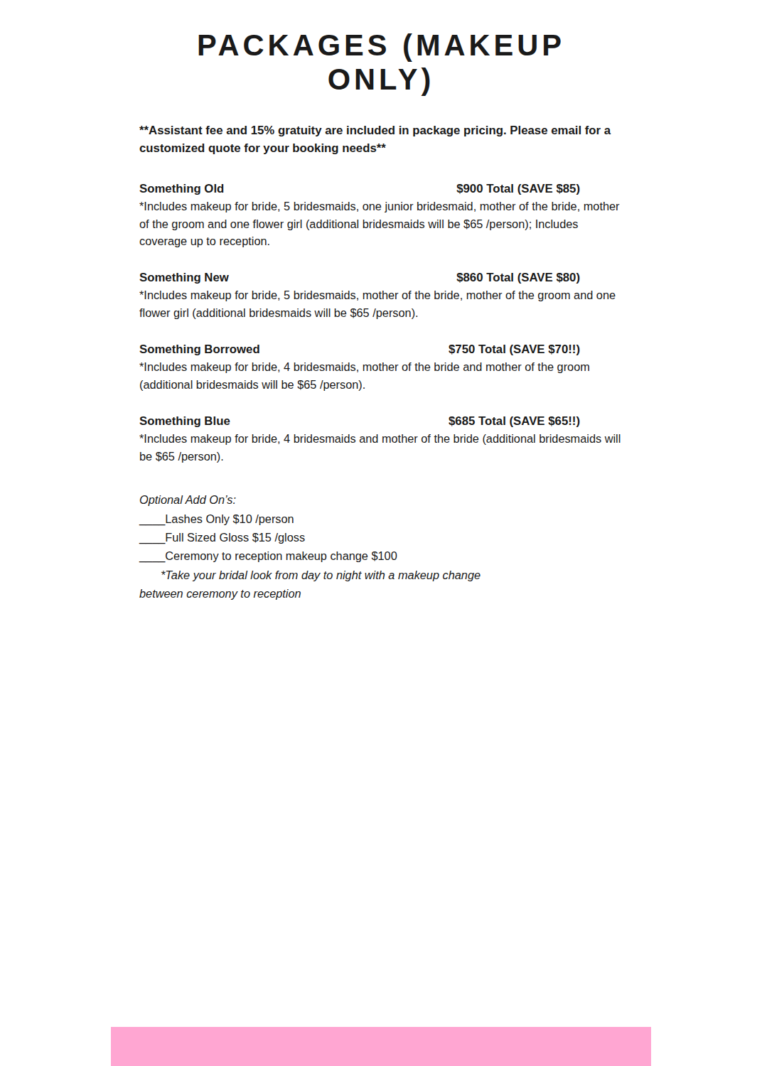PACKAGES (MAKEUP ONLY)
**Assistant fee and 15% gratuity are included in package pricing. Please email for a customized quote for your booking needs**
Something Old $900 Total (SAVE $85)
*Includes makeup for bride, 5 bridesmaids, one junior bridesmaid, mother of the bride, mother of the groom and one flower girl (additional bridesmaids will be $65 /person); Includes coverage up to reception.
Something New $860 Total (SAVE $80)
*Includes makeup for bride, 5 bridesmaids, mother of the bride, mother of the groom and one flower girl (additional bridesmaids will be $65 /person).
Something Borrowed $750 Total (SAVE $70!!)
*Includes makeup for bride, 4 bridesmaids, mother of the bride and mother of the groom (additional bridesmaids will be $65 /person).
Something Blue $685 Total (SAVE $65!!)
*Includes makeup for bride, 4 bridesmaids and mother of the bride (additional bridesmaids will be $65 /person).
Optional Add On’s:
____Lashes Only $10 /person
____Full Sized Gloss $15 /gloss
____Ceremony to reception makeup change $100
*Take your bridal look from day to night with a makeup change between ceremony to reception